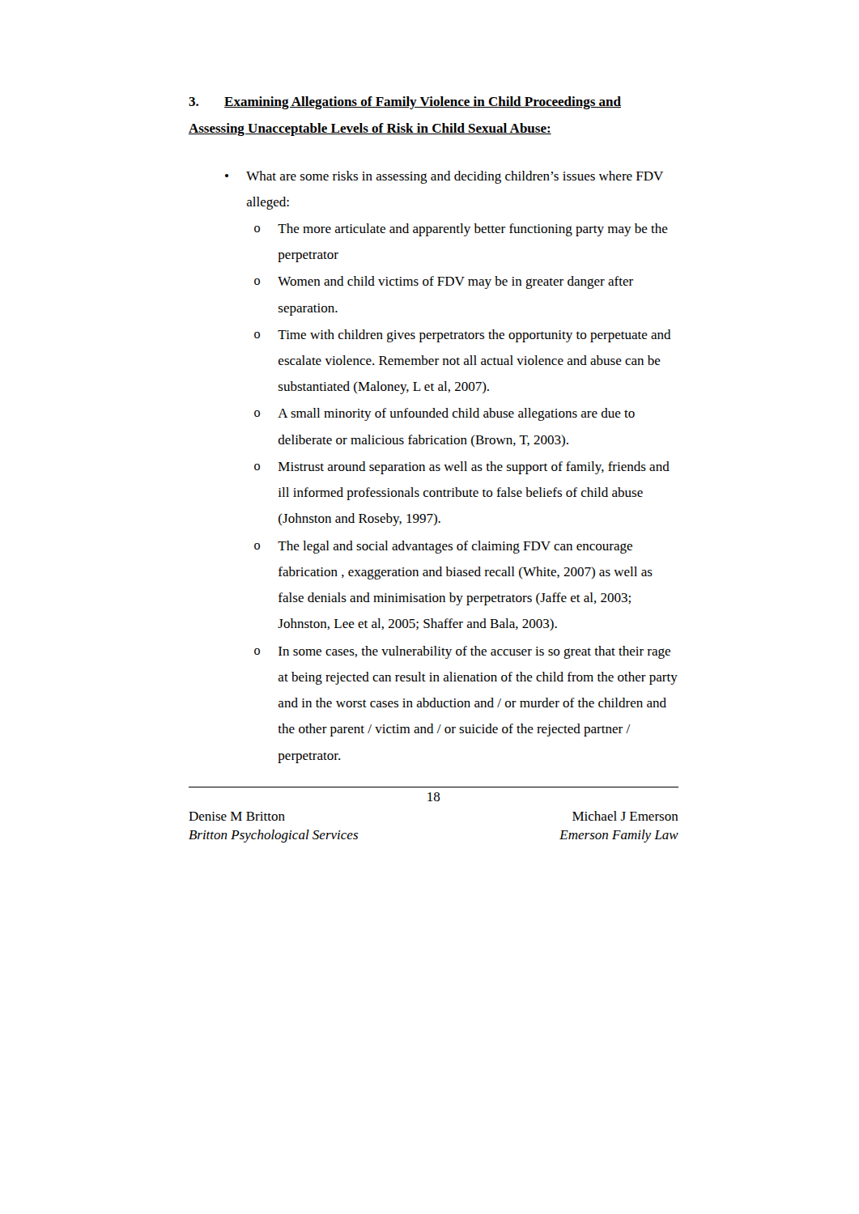3. Examining Allegations of Family Violence in Child Proceedings and Assessing Unacceptable Levels of Risk in Child Sexual Abuse:
What are some risks in assessing and deciding children’s issues where FDV alleged:
The more articulate and apparently better functioning party may be the perpetrator
Women and child victims of FDV may be in greater danger after separation.
Time with children gives perpetrators the opportunity to perpetuate and escalate violence. Remember not all actual violence and abuse can be substantiated (Maloney, L et al, 2007).
A small minority of unfounded child abuse allegations are due to deliberate or malicious fabrication (Brown, T, 2003).
Mistrust around separation as well as the support of family, friends and ill informed professionals contribute to false beliefs of child abuse (Johnston and Roseby, 1997).
The legal and social advantages of claiming FDV can encourage fabrication , exaggeration and biased recall (White, 2007) as well as false denials and minimisation by perpetrators (Jaffe et al, 2003; Johnston, Lee et al, 2005; Shaffer and Bala, 2003).
In some cases, the vulnerability of the accuser is so great that their rage at being rejected can result in alienation of the child from the other party and in the worst cases in abduction and / or murder of the children and the other parent / victim and / or suicide of the rejected partner / perpetrator.
18
| Denise M Britton | Michael J Emerson |
| Britton Psychological Services | Emerson Family Law |